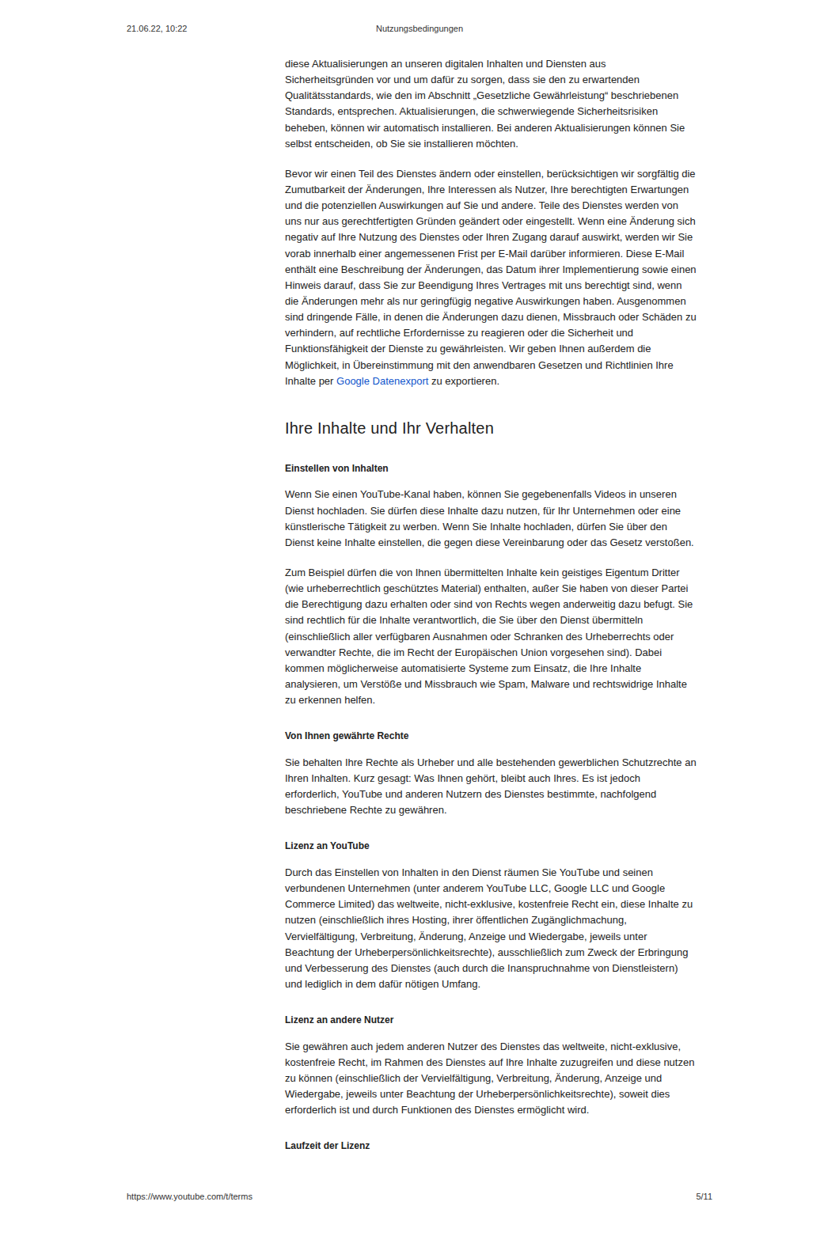21.06.22, 10:22
Nutzungsbedingungen
diese Aktualisierungen an unseren digitalen Inhalten und Diensten aus Sicherheitsgründen vor und um dafür zu sorgen, dass sie den zu erwartenden Qualitätsstandards, wie den im Abschnitt „Gesetzliche Gewährleistung“ beschriebenen Standards, entsprechen. Aktualisierungen, die schwerwiegende Sicherheitsrisiken beheben, können wir automatisch installieren. Bei anderen Aktualisierungen können Sie selbst entscheiden, ob Sie sie installieren möchten.
Bevor wir einen Teil des Dienstes ändern oder einstellen, berücksichtigen wir sorgfältig die Zumutbarkeit der Änderungen, Ihre Interessen als Nutzer, Ihre berechtigten Erwartungen und die potenziellen Auswirkungen auf Sie und andere. Teile des Dienstes werden von uns nur aus gerechtfertigten Gründen geändert oder eingestellt. Wenn eine Änderung sich negativ auf Ihre Nutzung des Dienstes oder Ihren Zugang darauf auswirkt, werden wir Sie vorab innerhalb einer angemessenen Frist per E-Mail darüber informieren. Diese E-Mail enthält eine Beschreibung der Änderungen, das Datum ihrer Implementierung sowie einen Hinweis darauf, dass Sie zur Beendigung Ihres Vertrages mit uns berechtigt sind, wenn die Änderungen mehr als nur geringfügig negative Auswirkungen haben. Ausgenommen sind dringende Fälle, in denen die Änderungen dazu dienen, Missbrauch oder Schäden zu verhindern, auf rechtliche Erfordernisse zu reagieren oder die Sicherheit und Funktionsfähigkeit der Dienste zu gewährleisten. Wir geben Ihnen außerdem die Möglichkeit, in Übereinstimmung mit den anwendbaren Gesetzen und Richtlinien Ihre Inhalte per Google Datenexport zu exportieren.
Ihre Inhalte und Ihr Verhalten
Einstellen von Inhalten
Wenn Sie einen YouTube-Kanal haben, können Sie gegebenenfalls Videos in unseren Dienst hochladen. Sie dürfen diese Inhalte dazu nutzen, für Ihr Unternehmen oder eine künstlerische Tätigkeit zu werben. Wenn Sie Inhalte hochladen, dürfen Sie über den Dienst keine Inhalte einstellen, die gegen diese Vereinbarung oder das Gesetz verstoßen.
Zum Beispiel dürfen die von Ihnen übermittelten Inhalte kein geistiges Eigentum Dritter (wie urheberrechtlich geschütztes Material) enthalten, außer Sie haben von dieser Partei die Berechtigung dazu erhalten oder sind von Rechts wegen anderweitig dazu befugt. Sie sind rechtlich für die Inhalte verantwortlich, die Sie über den Dienst übermitteln (einschließlich aller verfügbaren Ausnahmen oder Schranken des Urheberrechts oder verwandter Rechte, die im Recht der Europäischen Union vorgesehen sind). Dabei kommen möglicherweise automatisierte Systeme zum Einsatz, die Ihre Inhalte analysieren, um Verstöße und Missbrauch wie Spam, Malware und rechtswidrige Inhalte zu erkennen helfen.
Von Ihnen gewährte Rechte
Sie behalten Ihre Rechte als Urheber und alle bestehenden gewerblichen Schutzrechte an Ihren Inhalten. Kurz gesagt: Was Ihnen gehört, bleibt auch Ihres. Es ist jedoch erforderlich, YouTube und anderen Nutzern des Dienstes bestimmte, nachfolgend beschriebene Rechte zu gewähren.
Lizenz an YouTube
Durch das Einstellen von Inhalten in den Dienst räumen Sie YouTube und seinen verbundenen Unternehmen (unter anderem YouTube LLC, Google LLC und Google Commerce Limited) das weltweite, nicht-exklusive, kostenfreie Recht ein, diese Inhalte zu nutzen (einschließlich ihres Hosting, ihrer öffentlichen Zugänglichmachung, Vervielfältigung, Verbreitung, Änderung, Anzeige und Wiedergabe, jeweils unter Beachtung der Urheberpersönlichkeitsrechte), ausschließlich zum Zweck der Erbringung und Verbesserung des Dienstes (auch durch die Inanspruchnahme von Dienstleistern) und lediglich in dem dafür nötigen Umfang.
Lizenz an andere Nutzer
Sie gewähren auch jedem anderen Nutzer des Dienstes das weltweite, nicht-exklusive, kostenfreie Recht, im Rahmen des Dienstes auf Ihre Inhalte zuzugreifen und diese nutzen zu können (einschließlich der Vervielfältigung, Verbreitung, Änderung, Anzeige und Wiedergabe, jeweils unter Beachtung der Urheberpersönlichkeitsrechte), soweit dies erforderlich ist und durch Funktionen des Dienstes ermöglicht wird.
Laufzeit der Lizenz
https://www.youtube.com/t/terms
5/11